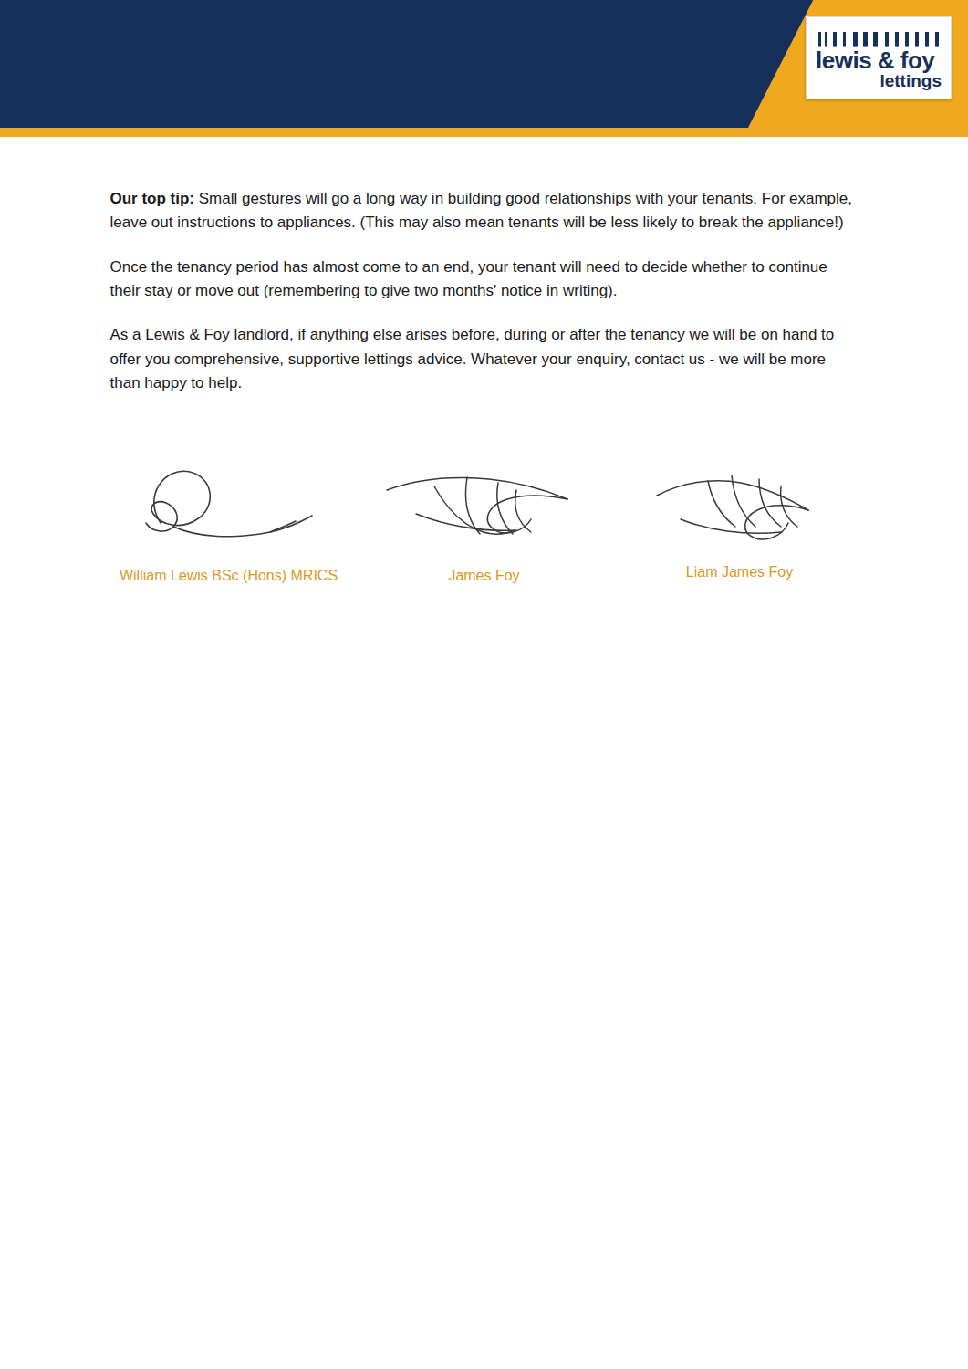lewis & foy
lettings
Our top tip: Small gestures will go a long way in building good relationships with your tenants. For example, leave out instructions to appliances. (This may also mean tenants will be less likely to break the appliance!)
Once the tenancy period has almost come to an end, your tenant will need to decide whether to continue their stay or move out (remembering to give two months' notice in writing).
As a Lewis & Foy landlord, if anything else arises before, during or after the tenancy we will be on hand to offer you comprehensive, supportive lettings advice. Whatever your enquiry, contact us - we will be more than happy to help.
William Lewis BSc (Hons) MRICS
James Foy
Liam James Foy